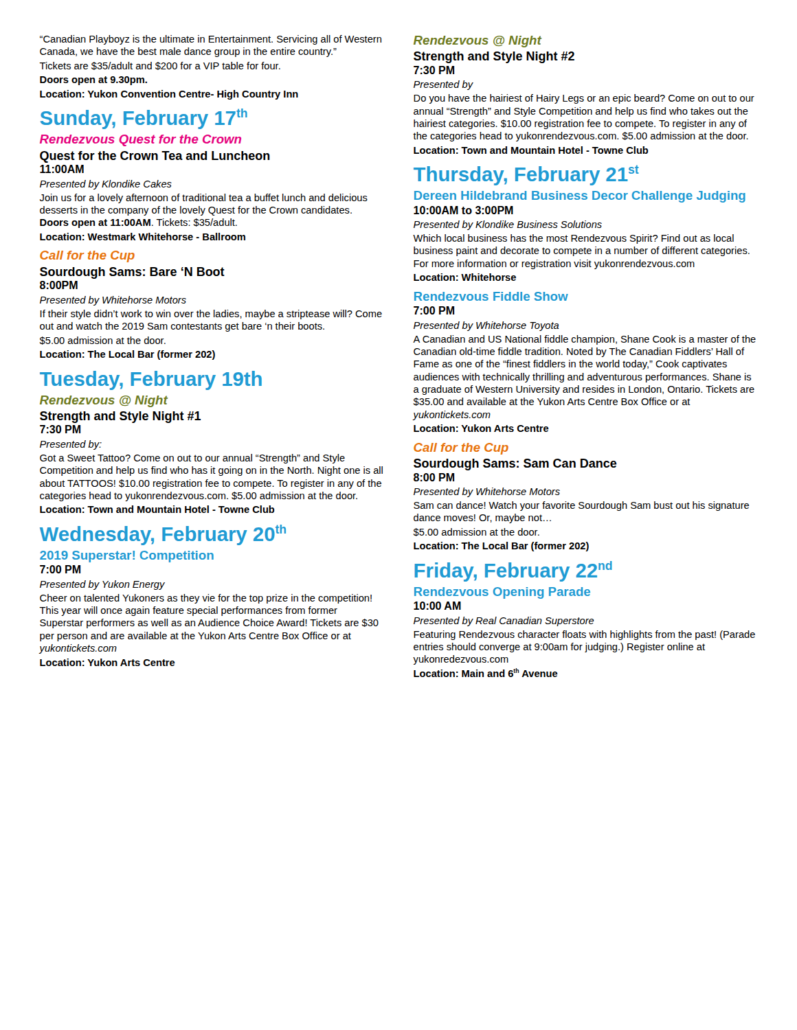“Canadian Playboyz is the ultimate in Entertainment. Servicing all of Western Canada, we have the best male dance group in the entire country.”
Tickets are $35/adult and $200 for a VIP table for four.
Doors open at 9.30pm.
Location: Yukon Convention Centre- High Country Inn
Sunday, February 17th
Rendezvous Quest for the Crown
Quest for the Crown Tea and Luncheon
11:00AM
Presented by Klondike Cakes
Join us for a lovely afternoon of traditional tea a buffet lunch and delicious desserts in the company of the lovely Quest for the Crown candidates. Doors open at 11:00AM. Tickets: $35/adult.
Location: Westmark Whitehorse - Ballroom
Call for the Cup
Sourdough Sams: Bare ‘N Boot
8:00PM
Presented by Whitehorse Motors
If their style didn’t work to win over the ladies, maybe a striptease will? Come out and watch the 2019 Sam contestants get bare ‘n their boots.
$5.00 admission at the door.
Location: The Local Bar (former 202)
Tuesday, February 19th
Rendezvous @ Night
Strength and Style Night #1
7:30 PM
Presented by:
Got a Sweet Tattoo? Come on out to our annual “Strength” and Style Competition and help us find who has it going on in the North. Night one is all about TATTOOS! $10.00 registration fee to compete. To register in any of the categories head to yukonrendezvous.com. $5.00 admission at the door.
Location: Town and Mountain Hotel - Towne Club
Wednesday, February 20th
2019 Superstar! Competition
7:00 PM
Presented by Yukon Energy
Cheer on talented Yukoners as they vie for the top prize in the competition! This year will once again feature special performances from former Superstar performers as well as an Audience Choice Award! Tickets are $30 per person and are available at the Yukon Arts Centre Box Office or at yukontickets.com
Location: Yukon Arts Centre
Rendezvous @ Night
Strength and Style Night #2
7:30 PM
Presented by
Do you have the hairiest of Hairy Legs or an epic beard? Come on out to our annual “Strength” and Style Competition and help us find who takes out the hairiest categories. $10.00 registration fee to compete. To register in any of the categories head to yukonrendezvous.com. $5.00 admission at the door.
Location: Town and Mountain Hotel - Towne Club
Thursday, February 21st
Dereen Hildebrand Business Decor Challenge Judging
10:00AM to 3:00PM
Presented by Klondike Business Solutions
Which local business has the most Rendezvous Spirit? Find out as local business paint and decorate to compete in a number of different categories. For more information or registration visit yukonrendezvous.com
Location: Whitehorse
Rendezvous Fiddle Show
7:00 PM
Presented by Whitehorse Toyota
A Canadian and US National fiddle champion, Shane Cook is a master of the Canadian old-time fiddle tradition. Noted by The Canadian Fiddlers’ Hall of Fame as one of the “finest fiddlers in the world today,” Cook captivates audiences with technically thrilling and adventurous performances. Shane is a graduate of Western University and resides in London, Ontario. Tickets are $35.00 and available at the Yukon Arts Centre Box Office or at yukontickets.com
Location: Yukon Arts Centre
Call for the Cup
Sourdough Sams: Sam Can Dance
8:00 PM
Presented by Whitehorse Motors
Sam can dance! Watch your favorite Sourdough Sam bust out his signature dance moves! Or, maybe not…
$5.00 admission at the door.
Location: The Local Bar (former 202)
Friday, February 22nd
Rendezvous Opening Parade
10:00 AM
Presented by Real Canadian Superstore
Featuring Rendezvous character floats with highlights from the past! (Parade entries should converge at 9:00am for judging.) Register online at yukonredezvous.com
Location: Main and 6th Avenue